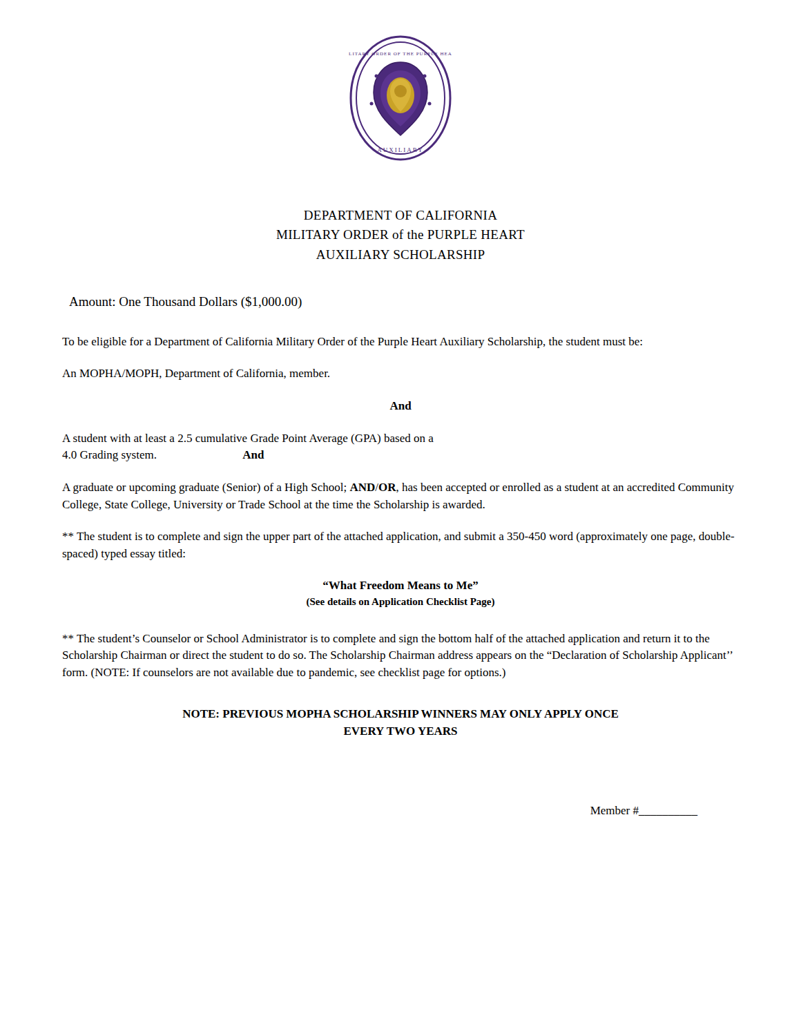MILITARY ORDER OF THE PURPLE HEART AUXILIARY
DEPARTMENT OF CALIFORNIA
MILITARY ORDER of the PURPLE HEART
AUXILIARY SCHOLARSHIP
Amount: One Thousand Dollars ($1,000.00)
To be eligible for a Department of California Military Order of the Purple Heart Auxiliary Scholarship, the student must be:
An MOPHA/MOPH, Department of California, member.
And
A student with at least a 2.5 cumulative Grade Point Average (GPA) based on a
4.0 Grading system. And
A graduate or upcoming graduate (Senior) of a High School; AND/OR, has been accepted or enrolled as a student at an accredited Community College, State College, University or Trade School at the time the Scholarship is awarded.
** The student is to complete and sign the upper part of the attached application, and submit a 350-450 word (approximately one page, double-spaced) typed essay titled:
“What Freedom Means to Me”
(See details on Application Checklist Page)
** The student’s Counselor or School Administrator is to complete and sign the bottom half of the attached application and return it to the Scholarship Chairman or direct the student to do so. The Scholarship Chairman address appears on the “Declaration of Scholarship Applicant’’ form. (NOTE: If counselors are not available due to pandemic, see checklist page for options.)
NOTE: PREVIOUS MOPHA SCHOLARSHIP WINNERS MAY ONLY APPLY ONCE
EVERY TWO YEARS
Member #__________